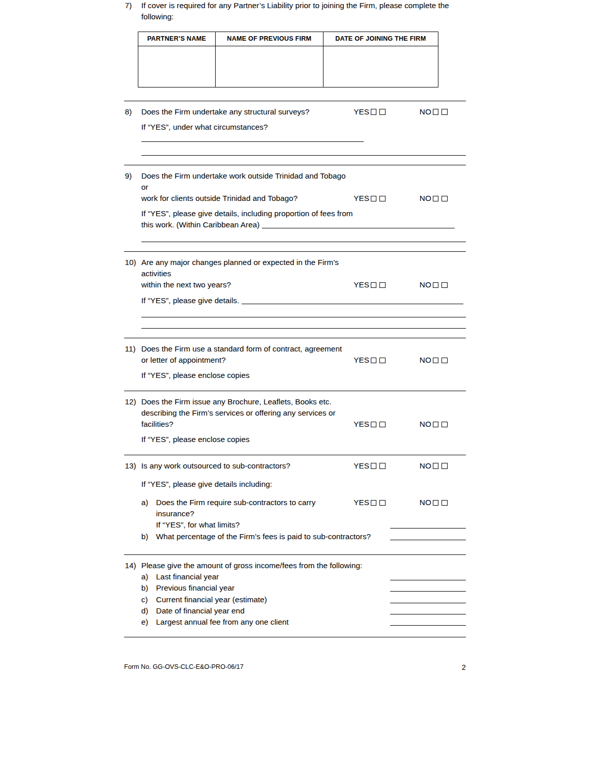7)
If cover is required for any Partner’s Liability prior to joining the Firm, please complete the following:
| Partner’s Name | Name of Previous Firm | Date of Joining the Firm |
| --- | --- | --- |
8)
Does the Firm undertake any structural surveys?
YES NO
If “YES”, under what circumstances?
9)
Does the Firm undertake work outside Trinidad and Tobago or
work for clients outside Trinidad and Tobago?
YES NO
If “YES”, please give details, including proportion of fees from
this work. (Within Caribbean Area)
10)
Are any major changes planned or expected in the Firm’s activities
within the next two years?
YES NO
If “YES”, please give details.
11)
Does the Firm use a standard form of contract, agreement
or letter of appointment?
YES NO
If “YES”, please enclose copies
12)
Does the Firm issue any Brochure, Leaflets, Books etc.
describing the Firm’s services or offering any services or facilities?
YES NO
If “YES”, please enclose copies
13)
Is any work outsourced to sub-contractors?
YES NO
If “YES”, please give details including:
a)
Does the Firm require sub-contractors to carry insurance?
YES NO
If “YES”, for what limits?
b)
What percentage of the Firm’s fees is paid to sub-contractors?
14)
Please give the amount of gross income/fees from the following:
a)
Last financial year
b)
Previous financial year
c)
Current financial year (estimate)
d)
Date of financial year end
e)
Largest annual fee from any one client
Form No. GG-OVS-CLC-E&O-PRO-06/17
2